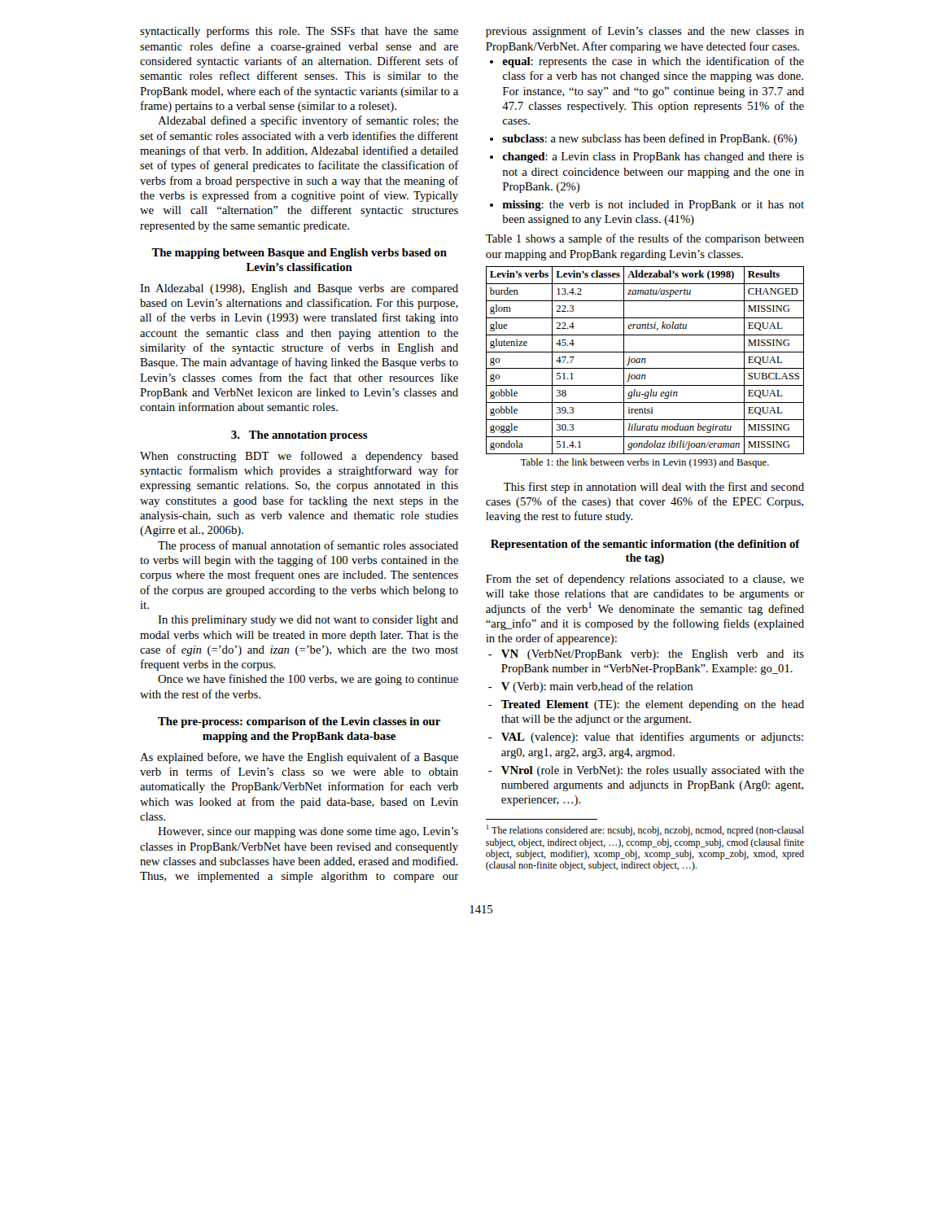syntactically performs this role. The SSFs that have the same semantic roles define a coarse-grained verbal sense and are considered syntactic variants of an alternation. Different sets of semantic roles reflect different senses. This is similar to the PropBank model, where each of the syntactic variants (similar to a frame) pertains to a verbal sense (similar to a roleset).
Aldezabal defined a specific inventory of semantic roles; the set of semantic roles associated with a verb identifies the different meanings of that verb. In addition, Aldezabal identified a detailed set of types of general predicates to facilitate the classification of verbs from a broad perspective in such a way that the meaning of the verbs is expressed from a cognitive point of view. Typically we will call “alternation” the different syntactic structures represented by the same semantic predicate.
The mapping between Basque and English verbs based on Levin’s classification
In Aldezabal (1998), English and Basque verbs are compared based on Levin’s alternations and classification. For this purpose, all of the verbs in Levin (1993) were translated first taking into account the semantic class and then paying attention to the similarity of the syntactic structure of verbs in English and Basque. The main advantage of having linked the Basque verbs to Levin’s classes comes from the fact that other resources like PropBank and VerbNet lexicon are linked to Levin’s classes and contain information about semantic roles.
3. The annotation process
When constructing BDT we followed a dependency based syntactic formalism which provides a straightforward way for expressing semantic relations. So, the corpus annotated in this way constitutes a good base for tackling the next steps in the analysis-chain, such as verb valence and thematic role studies (Agirre et al., 2006b).
The process of manual annotation of semantic roles associated to verbs will begin with the tagging of 100 verbs contained in the corpus where the most frequent ones are included. The sentences of the corpus are grouped according to the verbs which belong to it.
In this preliminary study we did not want to consider light and modal verbs which will be treated in more depth later. That is the case of egin (=’do’) and izan (=’be’), which are the two most frequent verbs in the corpus.
Once we have finished the 100 verbs, we are going to continue with the rest of the verbs.
The pre-process: comparison of the Levin classes in our mapping and the PropBank data-base
As explained before, we have the English equivalent of a Basque verb in terms of Levin’s class so we were able to obtain automatically the PropBank/VerbNet information for each verb which was looked at from the paid data-base, based on Levin class.
However, since our mapping was done some time ago, Levin’s classes in PropBank/VerbNet have been revised and consequently new classes and subclasses have been added, erased and modified. Thus, we implemented a simple algorithm to compare our previous assignment of Levin’s classes and the new classes in PropBank/VerbNet. After comparing we have detected four cases.
equal: represents the case in which the identification of the class for a verb has not changed since the mapping was done. For instance, “to say” and “to go” continue being in 37.7 and 47.7 classes respectively. This option represents 51% of the cases.
subclass: a new subclass has been defined in PropBank. (6%)
changed: a Levin class in PropBank has changed and there is not a direct coincidence between our mapping and the one in PropBank. (2%)
missing: the verb is not included in PropBank or it has not been assigned to any Levin class. (41%)
Table 1 shows a sample of the results of the comparison between our mapping and PropBank regarding Levin’s classes.
| Levin’s verbs | Levin’s classes | Aldezabal’s work (1998) | Results |
| --- | --- | --- | --- |
| burden | 13.4.2 | zamatu/aspertu | CHANGED |
| glom | 22.3 | | MISSING |
| glue | 22.4 | erantsi, kolatu | EQUAL |
| glutenize | 45.4 | | MISSING |
| go | 47.7 | joan | EQUAL |
| go | 51.1 | joan | SUBCLASS |
| gobble | 38 | glu-glu egin | EQUAL |
| gobble | 39.3 | irentsi | EQUAL |
| goggle | 30.3 | liluratu moduan begiratu | MISSING |
| gondola | 51.4.1 | gondolaz ibili/joan/eraman | MISSING |
Table 1: the link between verbs in Levin (1993) and Basque.
This first step in annotation will deal with the first and second cases (57% of the cases) that cover 46% of the EPEC Corpus, leaving the rest to future study.
Representation of the semantic information (the definition of the tag)
From the set of dependency relations associated to a clause, we will take those relations that are candidates to be arguments or adjuncts of the verb1 We denominate the semantic tag defined “arg_info” and it is composed by the following fields (explained in the order of appearence):
VN (VerbNet/PropBank verb): the English verb and its PropBank number in “VerbNet-PropBank”. Example: go_01.
V (Verb): main verb,head of the relation
Treated Element (TE): the element depending on the head that will be the adjunct or the argument.
VAL (valence): value that identifies arguments or adjuncts: arg0, arg1, arg2, arg3, arg4, argmod.
VNrol (role in VerbNet): the roles usually associated with the numbered arguments and adjuncts in PropBank (Arg0: agent, experiencer, …).
1 The relations considered are: ncsubj, ncobj, nczobj, ncmod, ncpred (non-clausal subject, object, indirect object, …), ccomp_obj, ccomp_subj, cmod (clausal finite object, subject, modifier), xcomp_obj, xcomp_subj, xcomp_zobj, xmod, xpred (clausal non-finite object, subject, indirect object, …).
1415